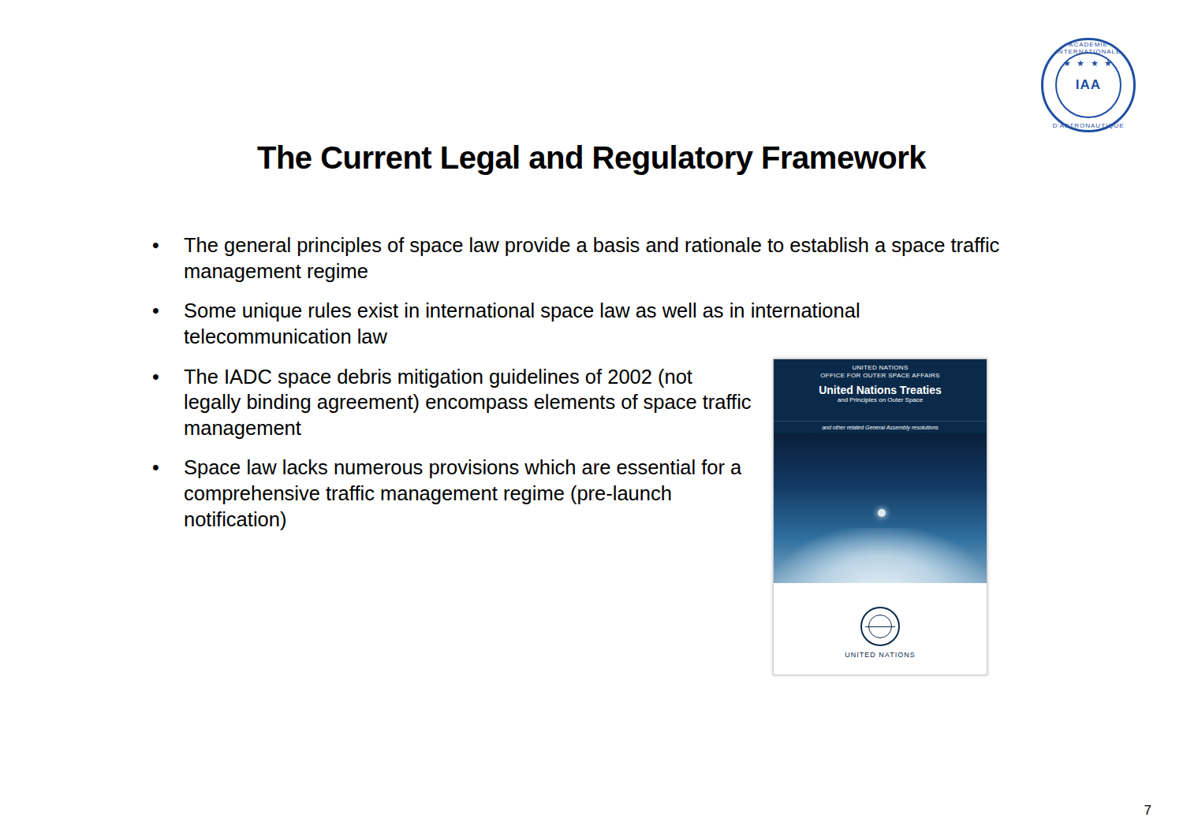ACADEMIE INTERNATIONALE
★ ★ ★ ★
IAA
D'ASTRONAUTIQUE
The Current Legal and Regulatory Framework
The general principles of space law provide a basis and rationale to establish a space traffic management regime
Some unique rules exist in international space law as well as in international telecommunication law
The IADC space debris mitigation guidelines of 2002 (not legally binding agreement) encompass elements of space traffic management
Space law lacks numerous provisions which are essential for a comprehensive traffic management regime (pre-launch notification)
UNITED NATIONS
OFFICE FOR OUTER SPACE AFFAIRS
United Nations Treaties
and Principles on Outer Space
and other related General Assembly resolutions
UNITED NATIONS
7